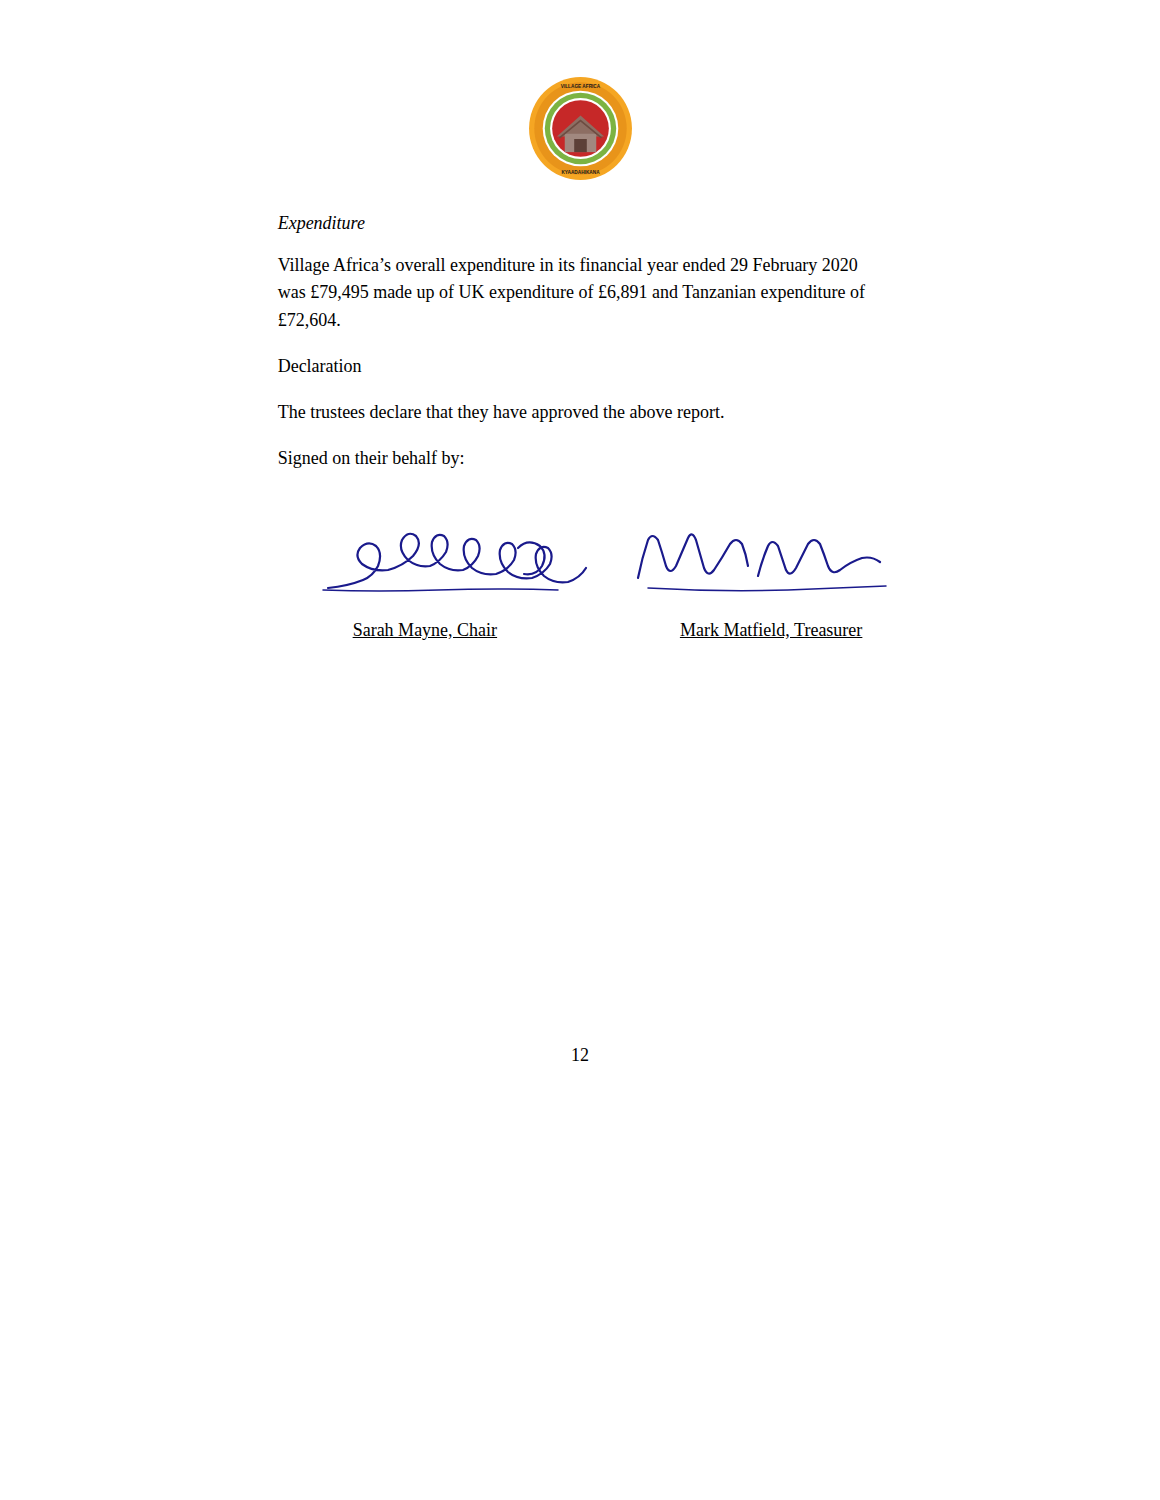VILLAGE AFRICA KYAADAHIKANA
Expenditure
Village Africa’s overall expenditure in its financial year ended 29 February 2020 was £79,495 made up of UK expenditure of £6,891 and Tanzanian expenditure of £72,604.
Declaration
The trustees declare that they have approved the above report.
Signed on their behalf by:
Sarah Mayne, Chair
Mark Matfield, Treasurer
12